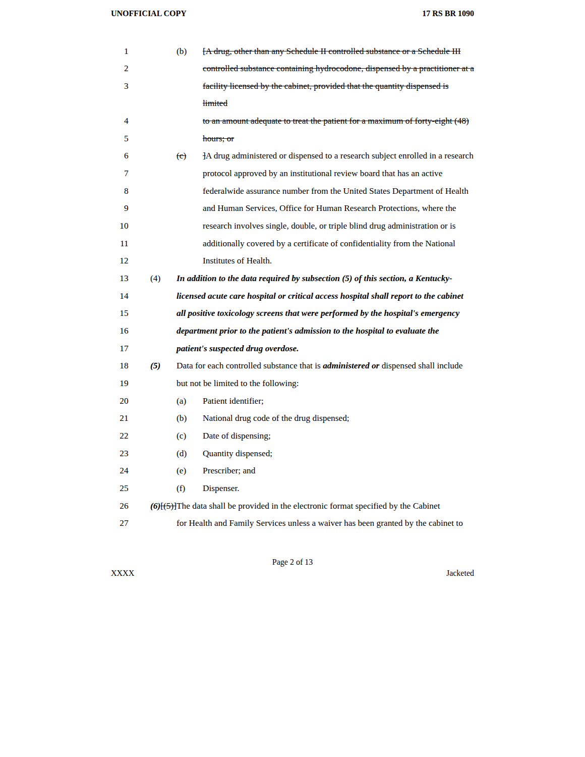UNOFFICIAL COPY 17 RS BR 1090
(b) [A drug, other than any Schedule II controlled substance or a Schedule III
controlled substance containing hydrocodone, dispensed by a practitioner at a
facility licensed by the cabinet, provided that the quantity dispensed is limited
to an amount adequate to treat the patient for a maximum of forty-eight (48)
hours; or
(c) ] A drug administered or dispensed to a research subject enrolled in a research
protocol approved by an institutional review board that has an active
federalwide assurance number from the United States Department of Health
and Human Services, Office for Human Research Protections, where the
research involves single, double, or triple blind drug administration or is
additionally covered by a certificate of confidentiality from the National
Institutes of Health.
(4) In addition to the data required by subsection (5) of this section, a Kentucky-
licensed acute care hospital or critical access hospital shall report to the cabinet
all positive toxicology screens that were performed by the hospital's emergency
department prior to the patient's admission to the hospital to evaluate the
patient's suspected drug overdose.
(5) Data for each controlled substance that is administered or dispensed shall include
but not be limited to the following:
(a) Patient identifier;
(b) National drug code of the drug dispensed;
(c) Date of dispensing;
(d) Quantity dispensed;
(e) Prescriber; and
(f) Dispenser.
(6)[(5)] The data shall be provided in the electronic format specified by the Cabinet
for Health and Family Services unless a waiver has been granted by the cabinet to
Page 2 of 13
XXXX Jacketed